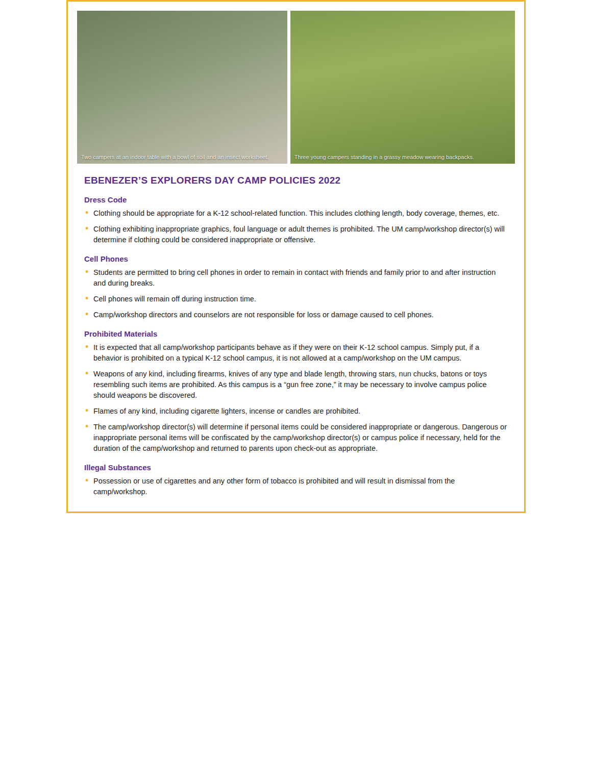Two campers at an indoor table with a bowl of soil and an insect worksheet.
Three young campers standing in a grassy meadow wearing backpacks.
Ebenezer’s Explorers Day Camp Policies 2022
Dress Code
Clothing should be appropriate for a K-12 school-related function. This includes clothing length, body coverage, themes, etc.
Clothing exhibiting inappropriate graphics, foul language or adult themes is prohibited. The UM camp/workshop director(s) will determine if clothing could be considered inappropriate or offensive.
Cell Phones
Students are permitted to bring cell phones in order to remain in contact with friends and family prior to and after instruction and during breaks.
Cell phones will remain off during instruction time.
Camp/workshop directors and counselors are not responsible for loss or damage caused to cell phones.
Prohibited Materials
It is expected that all camp/workshop participants behave as if they were on their K-12 school campus. Simply put, if a behavior is prohibited on a typical K-12 school campus, it is not allowed at a camp/workshop on the UM campus.
Weapons of any kind, including firearms, knives of any type and blade length, throwing stars, nun chucks, batons or toys resembling such items are prohibited. As this campus is a “gun free zone,” it may be necessary to involve campus police should weapons be discovered.
Flames of any kind, including cigarette lighters, incense or candles are prohibited.
The camp/workshop director(s) will determine if personal items could be considered inappropriate or dangerous. Dangerous or inappropriate personal items will be confiscated by the camp/workshop director(s) or campus police if necessary, held for the duration of the camp/workshop and returned to parents upon check-out as appropriate.
Illegal Substances
Possession or use of cigarettes and any other form of tobacco is prohibited and will result in dismissal from the camp/workshop.